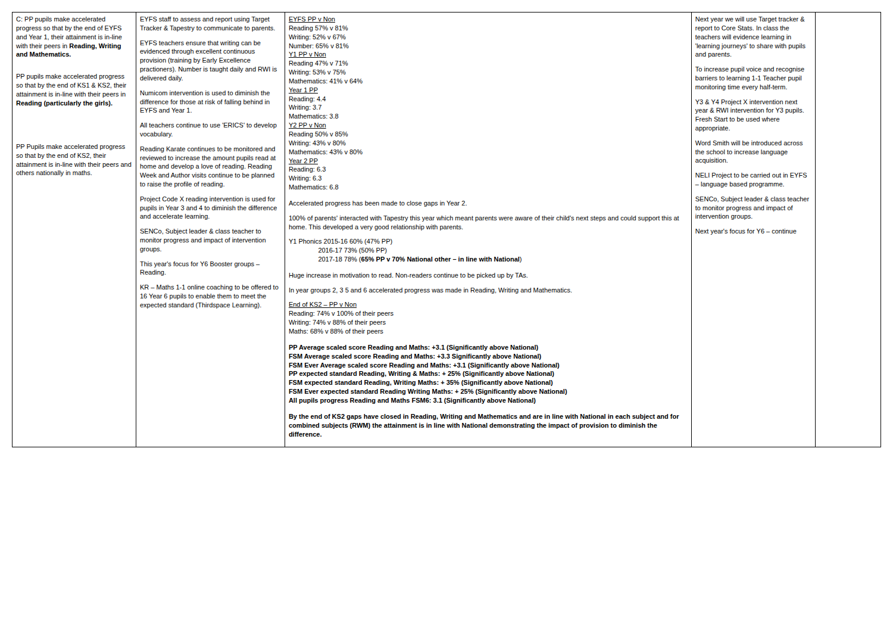| C: PP pupils make accelerated progress so that by the end of EYFS and Year 1, their attainment is in-line with their peers in Reading, Writing and Mathematics. PP pupils make accelerated progress so that by the end of KS1 & KS2, their attainment is in-line with their peers in Reading (particularly the girls). PP Pupils make accelerated progress so that by the end of KS2, their attainment is in-line with their peers and others nationally in maths. | EYFS staff to assess and report using Target Tracker & Tapestry to communicate to parents. EYFS teachers ensure that writing can be evidenced through excellent continuous provision (training by Early Excellence practioners). Number is taught daily and RWI is delivered daily. Numicom intervention is used to diminish the difference for those at risk of falling behind in EYFS and Year 1. All teachers continue to use 'ERICS' to develop vocabulary. Reading Karate continues to be monitored and reviewed to increase the amount pupils read at home and develop a love of reading. Reading Week and Author visits continue to be planned to raise the profile of reading. Project Code X reading intervention is used for pupils in Year 3 and 4 to diminish the difference and accelerate learning. SENCo, Subject leader & class teacher to monitor progress and impact of intervention groups. This year's focus for Y6 Booster groups – Reading. KR – Maths 1-1 online coaching to be offered to 16 Year 6 pupils to enable them to meet the expected standard (Thirdspace Learning). | EYFS PP v Non Reading 57% v 81% Writing: 52% v 67% Number: 65% v 81% Y1 PP v Non Reading 47% v 71% Writing: 53% v 75% Mathematics: 41% v 64% Year 1 PP Reading: 4.4 Writing: 3.7 Mathematics: 3.8 Y2 PP v Non Reading 50% v 85% Writing: 43% v 80% Mathematics: 43% v 80% Year 2 PP Reading: 6.3 Writing: 6.3 Mathematics: 6.8 Accelerated progress has been made to close gaps in Year 2. 100% of parents' interacted with Tapestry this year which meant parents were aware of their child's next steps and could support this at home. This developed a very good relationship with parents. Y1 Phonics 2015-16 60% (47% PP) 2016-17 73% (50% PP) 2017-18 78% ( 65% PP v 70% National other – in line with National ) Huge increase in motivation to read. Non-readers continue to be picked up by TAs. In year groups 2, 3 5 and 6 accelerated progress was made in Reading, Writing and Mathematics. End of KS2 – PP v Non Reading: 74% v 100% of their peers Writing: 74% v 88% of their peers Maths: 68% v 88% of their peers PP Average scaled score Reading and Maths: +3.1 (Significantly above National) FSM Average scaled score Reading and Maths: +3.3 Significantly above National) FSM Ever Average scaled score Reading and Maths: +3.1 (Significantly above National) PP expected standard Reading, Writing & Maths: + 25% (Significantly above National) FSM expected standard Reading, Writing Maths: + 35% (Significantly above National) FSM Ever expected standard Reading Writing Maths: + 25% (Significantly above National) All pupils progress Reading and Maths FSM6: 3.1 (Significantly above National) By the end of KS2 gaps have closed in Reading, Writing and Mathematics and are in line with National in each subject and for combined subjects (RWM) the attainment is in line with National demonstrating the impact of provision to diminish the difference. | Next year we will use Target tracker & report to Core Stats. In class the teachers will evidence learning in 'learning journeys' to share with pupils and parents. To increase pupil voice and recognise barriers to learning 1-1 Teacher pupil monitoring time every half-term. Y3 & Y4 Project X intervention next year & RWI intervention for Y3 pupils. Fresh Start to be used where appropriate. Word Smith will be introduced across the school to increase language acquisition. NELI Project to be carried out in EYFS – language based programme. SENCo, Subject leader & class teacher to monitor progress and impact of intervention groups. Next year's focus for Y6 – continue | |